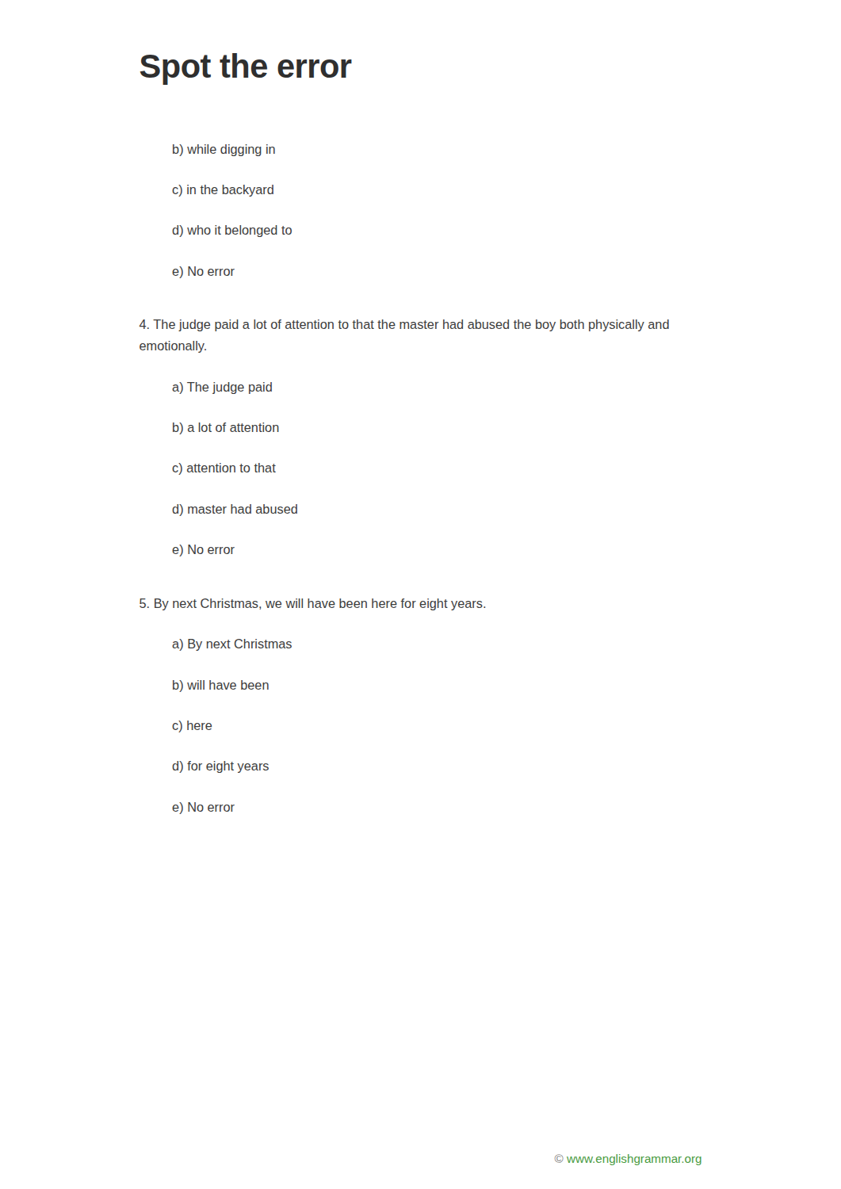Spot the error
b) while digging in
c) in the backyard
d) who it belonged to
e) No error
4. The judge paid a lot of attention to that the master had abused the boy both physically and emotionally.
a) The judge paid
b) a lot of attention
c) attention to that
d) master had abused
e) No error
5. By next Christmas, we will have been here for eight years.
a) By next Christmas
b) will have been
c) here
d) for eight years
e) No error
© www.englishgrammar.org